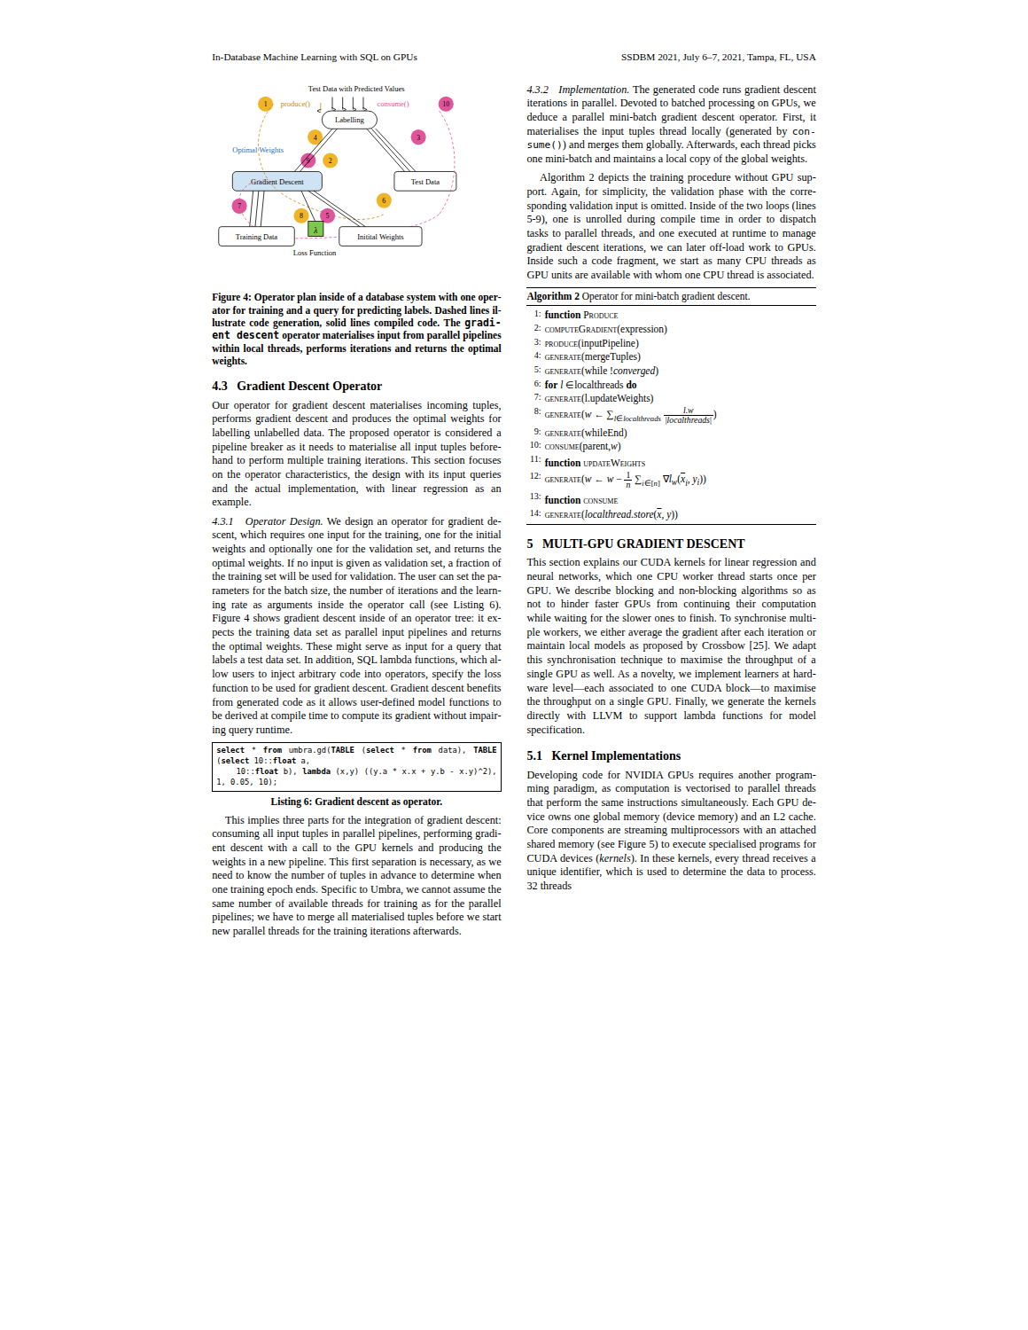In-Database Machine Learning with SQL on GPUs SSDBM 2021, July 6–7, 2021, Tampa, FL, USA
Test Data with Predicted Values produce() consume() 1 10 Labelling 4 3 Optimal Weights 9 2 Gradient Descent Test Data 6 7 8 5 Training Data λ Initital Weights Loss Function
Figure 4: Operator plan inside of a database system with one operator for training and a query for predicting labels. Dashed lines illustrate code generation, solid lines compiled code. The gradient descent operator materialises input from parallel pipelines within local threads, performs iterations and returns the optimal weights.
4.3 Gradient Descent Operator
Our operator for gradient descent materialises incoming tuples, performs gradient descent and produces the optimal weights for labelling unlabelled data. The proposed operator is considered a pipeline breaker as it needs to materialise all input tuples beforehand to perform multiple training iterations. This section focuses on the operator characteristics, the design with its input queries and the actual implementation, with linear regression as an example.
4.3.1 Operator Design. We design an operator for gradient descent, which requires one input for the training, one for the initial weights and optionally one for the validation set, and returns the optimal weights. If no input is given as validation set, a fraction of the training set will be used for validation. The user can set the parameters for the batch size, the number of iterations and the learning rate as arguments inside the operator call (see Listing 6). Figure 4 shows gradient descent inside of an operator tree: it expects the training data set as parallel input pipelines and returns the optimal weights. These might serve as input for a query that labels a test data set. In addition, SQL lambda functions, which allow users to inject arbitrary code into operators, specify the loss function to be used for gradient descent. Gradient descent benefits from generated code as it allows user-defined model functions to be derived at compile time to compute its gradient without impairing query runtime.
select * from umbra.gd(TABLE (select * from data), TABLE (select 10::float a, 10::float b), lambda (x,y) ((y.a * x.x + y.b - x.y)^2), 1, 0.05, 10);
Listing 6: Gradient descent as operator.
This implies three parts for the integration of gradient descent: consuming all input tuples in parallel pipelines, performing gradient descent with a call to the GPU kernels and producing the weights in a new pipeline. This first separation is necessary, as we need to know the number of tuples in advance to determine when one training epoch ends. Specific to Umbra, we cannot assume the same number of available threads for training as for the parallel pipelines; we have to merge all materialised tuples before we start new parallel threads for the training iterations afterwards.
4.3.2 Implementation. The generated code runs gradient descent iterations in parallel. Devoted to batched processing on GPUs, we deduce a parallel mini-batch gradient descent operator. First, it materialises the input tuples thread locally (generated by consume()) and merges them globally. Afterwards, each thread picks one mini-batch and maintains a local copy of the global weights.
Algorithm 2 depicts the training procedure without GPU support. Again, for simplicity, the validation phase with the corresponding validation input is omitted. Inside of the two loops (lines 5-9), one is unrolled during compile time in order to dispatch tasks to parallel threads, and one executed at runtime to manage gradient descent iterations, we can later off-load work to GPUs. Inside such a code fragment, we start as many CPU threads as GPU units are available with whom one CPU thread is associated.
Algorithm 2 Operator for mini-batch gradient descent.
| 1: | function Produce |
| 2: | computeGradient (expression) |
| 3: | produce (inputPipeline) |
| 4: | generate (mergeTuples) |
| 5: | generate (while ! converged ) |
| 6: | for l ∈localthreads do |
| 7: | generate (l.updateWeights) |
| 8: | generate ( w ← ∑ l ∈ localthreads l.w / localthreads / ) |
| 9: | generate (whileEnd) |
| 10: | consume (parent, w ) |
| 11: | function updateWeights |
| 12: | generate ( w ← w − 1 n ∑ i ∈[ n ] ∇ l w ( x i , y i )) |
| 13: | function consume |
| 14: | generate ( localthread.store ( x , y )) |
5 MULTI-GPU GRADIENT DESCENT
This section explains our CUDA kernels for linear regression and neural networks, which one CPU worker thread starts once per GPU. We describe blocking and non-blocking algorithms so as not to hinder faster GPUs from continuing their computation while waiting for the slower ones to finish. To synchronise multiple workers, we either average the gradient after each iteration or maintain local models as proposed by Crossbow [25]. We adapt this synchronisation technique to maximise the throughput of a single GPU as well. As a novelty, we implement learners at hardware level—each associated to one CUDA block—to maximise the throughput on a single GPU. Finally, we generate the kernels directly with LLVM to support lambda functions for model specification.
5.1 Kernel Implementations
Developing code for NVIDIA GPUs requires another programming paradigm, as computation is vectorised to parallel threads that perform the same instructions simultaneously. Each GPU device owns one global memory (device memory) and an L2 cache. Core components are streaming multiprocessors with an attached shared memory (see Figure 5) to execute specialised programs for CUDA devices (kernels). In these kernels, every thread receives a unique identifier, which is used to determine the data to process. 32 threads